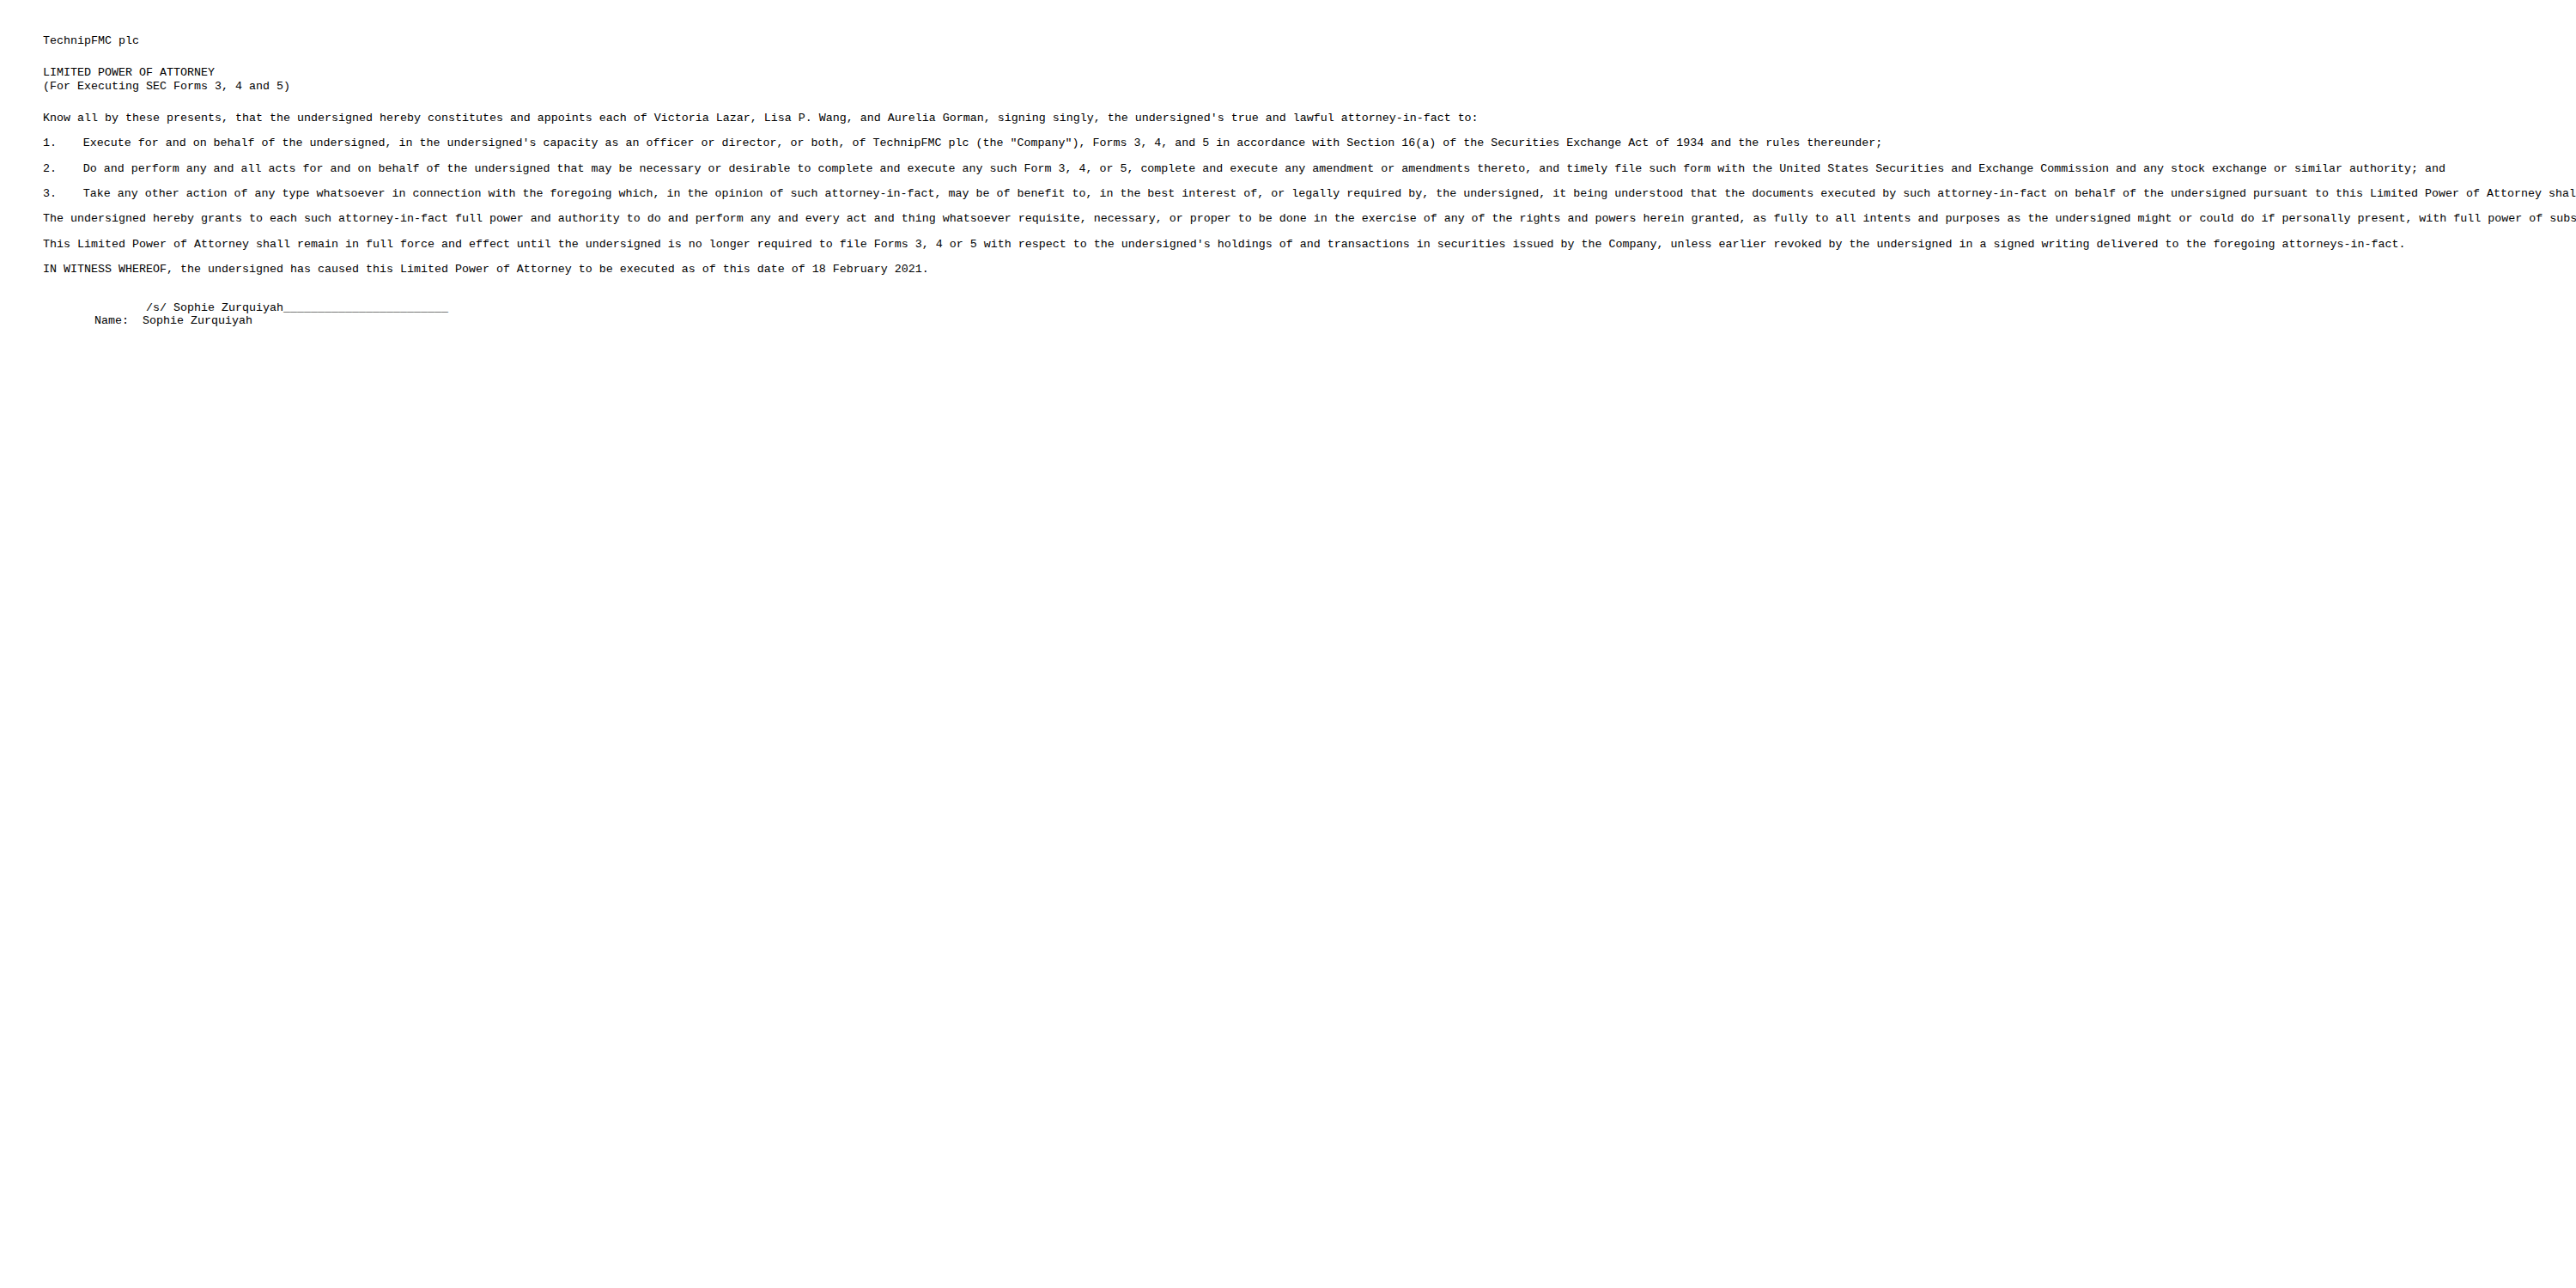TechnipFMC plc
LIMITED POWER OF ATTORNEY
(For Executing SEC Forms 3, 4 and 5)
Know all by these presents, that the undersigned hereby constitutes and appoints each of Victoria Lazar, Lisa P. Wang, and Aurelia Gorman, signing singly, the undersigned's true and lawful attorney-in-fact to:
1. Execute for and on behalf of the undersigned, in the undersigned's capacity as an officer or director, or both, of TechnipFMC plc (the "Company"), Forms 3, 4, and 5 in accordance with Section 16(a) of the Securities Exchange Act of 1934 and the rules thereunder;
2. Do and perform any and all acts for and on behalf of the undersigned that may be necessary or desirable to complete and execute any such Form 3, 4, or 5, complete and execute any amendment or amendments thereto, and timely file such form with the United States Securities and Exchange Commission and any stock exchange or similar authority; and
3. Take any other action of any type whatsoever in connection with the foregoing which, in the opinion of such attorney-in-fact, may be of benefit to, in the best interest of, or legally required by, the undersigned, it being understood that the documents executed by such attorney-in-fact on behalf of the undersigned pursuant to this Limited Power of Attorney shall be in such form and shall contain such terms and conditions as such attorney-in-fact may approve in such attorney-in-fact's discretion.
The undersigned hereby grants to each such attorney-in-fact full power and authority to do and perform any and every act and thing whatsoever requisite, necessary, or proper to be done in the exercise of any of the rights and powers herein granted, as fully to all intents and purposes as the undersigned might or could do if personally present, with full power of substitution or revocation, hereby ratifying and confirming all that such attorney-in-fact, or such attorney-in-fact's substitute or substitutes, shall lawfully do or cause to be done by virtue of this power of attorney and the rights and powers herein granted. The undersigned acknowledges that the foregoing attorneys-in-fact, in serving in such capacity at the request of the undersigned, are not assuming, nor is the Company assuming, any of the undersigned's responsibilities to comply with Section 16 of the Securities Exchange Act of 1934.
This Limited Power of Attorney shall remain in full force and effect until the undersigned is no longer required to file Forms 3, 4 or 5 with respect to the undersigned's holdings of and transactions in securities issued by the Company, unless earlier revoked by the undersigned in a signed writing delivered to the foregoing attorneys-in-fact.
IN WITNESS WHEREOF, the undersigned has caused this Limited Power of Attorney to be executed as of this date of 18 February 2021.
/s/ Sophie Zurquiyah________________________
Name: Sophie Zurquiyah